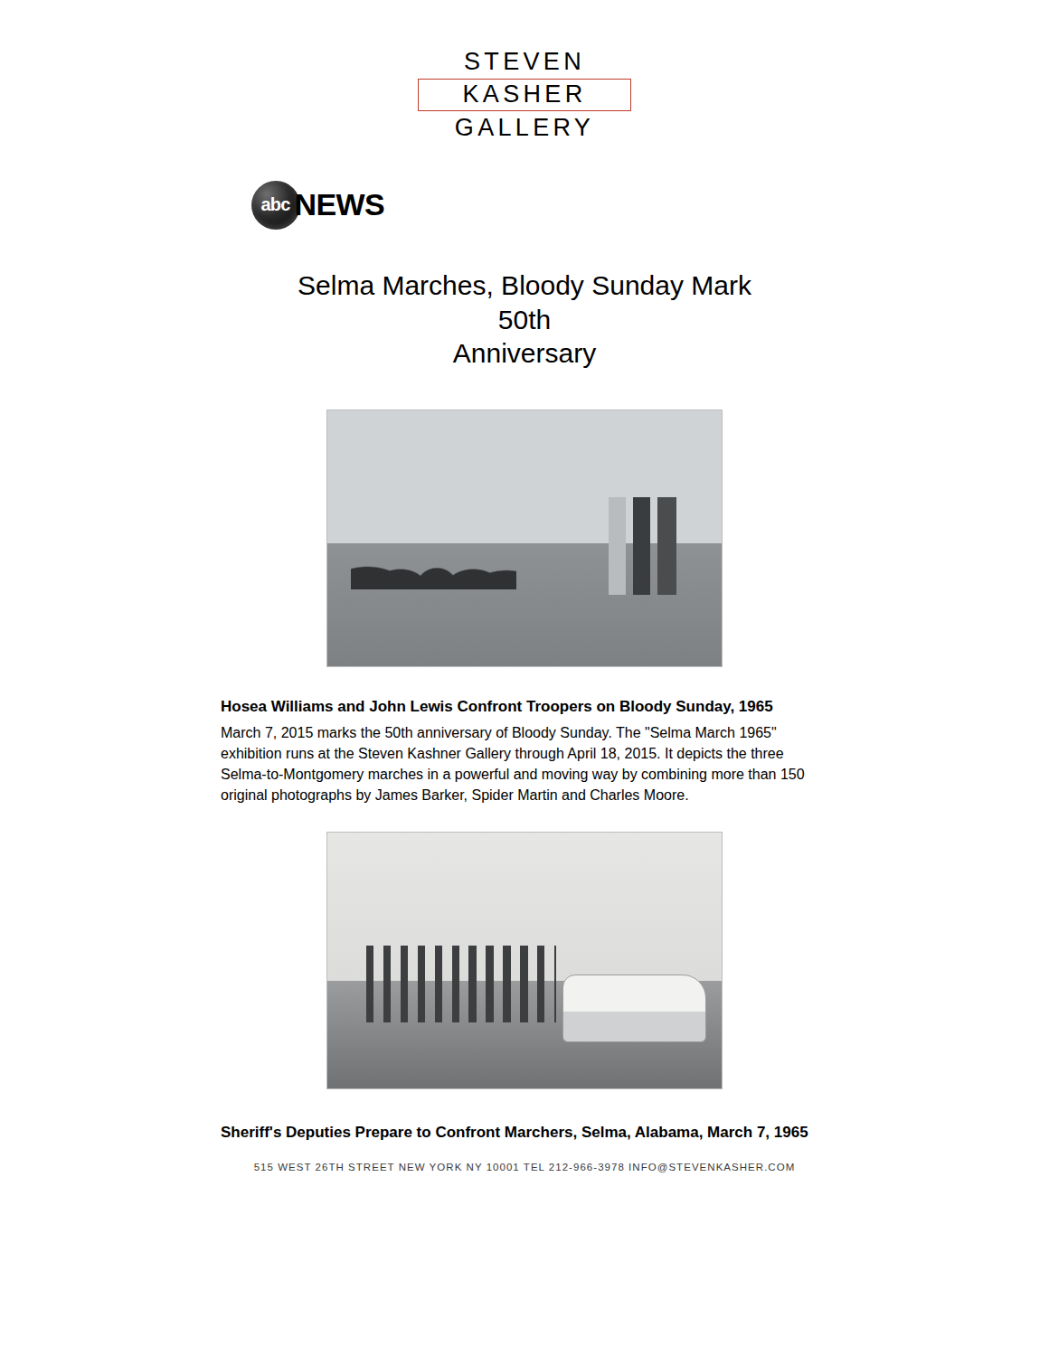STEVEN
KASHER
GALLERY
abc
NEWS
Selma Marches, Bloody Sunday Mark 50th
Anniversary
Hosea Williams and John Lewis Confront Troopers on Bloody Sunday, 1965
March 7, 2015 marks the 50th anniversary of Bloody Sunday. The "Selma March 1965" exhibition runs at the Steven Kashner Gallery through April 18, 2015. It depicts the three Selma-to-Montgomery marches in a powerful and moving way by combining more than 150 original photographs by James Barker, Spider Martin and Charles Moore.
Sheriff's Deputies Prepare to Confront Marchers, Selma, Alabama, March 7, 1965
515 WEST 26TH STREET NEW YORK NY 10001 TEL 212-966-3978 INFO@STEVENKASHER.COM